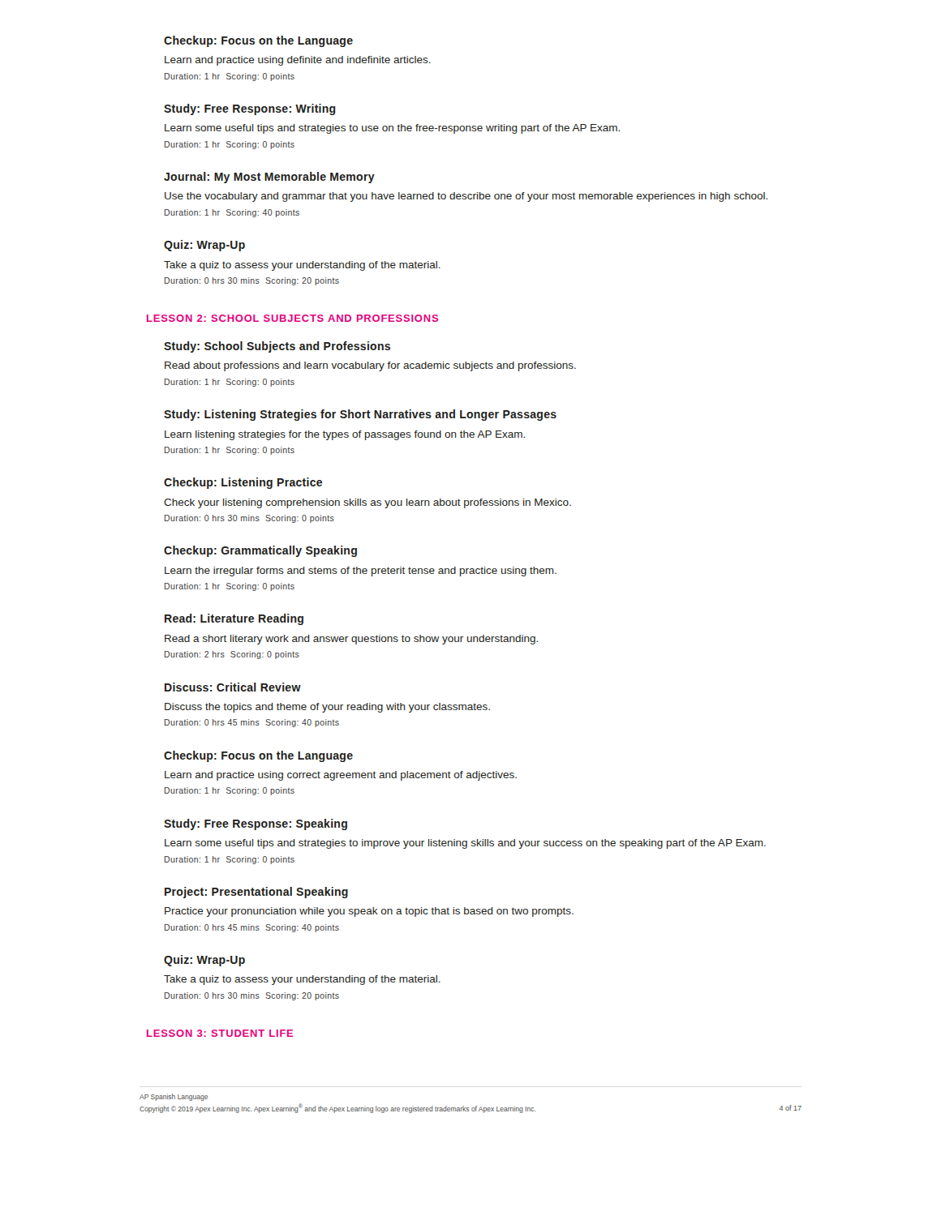Checkup: Focus on the Language
Learn and practice using definite and indefinite articles.
Duration: 1 hr Scoring: 0 points
Study: Free Response: Writing
Learn some useful tips and strategies to use on the free-response writing part of the AP Exam.
Duration: 1 hr Scoring: 0 points
Journal: My Most Memorable Memory
Use the vocabulary and grammar that you have learned to describe one of your most memorable experiences in high school.
Duration: 1 hr Scoring: 40 points
Quiz: Wrap-Up
Take a quiz to assess your understanding of the material.
Duration: 0 hrs 30 mins Scoring: 20 points
LESSON 2: SCHOOL SUBJECTS AND PROFESSIONS
Study: School Subjects and Professions
Read about professions and learn vocabulary for academic subjects and professions.
Duration: 1 hr Scoring: 0 points
Study: Listening Strategies for Short Narratives and Longer Passages
Learn listening strategies for the types of passages found on the AP Exam.
Duration: 1 hr Scoring: 0 points
Checkup: Listening Practice
Check your listening comprehension skills as you learn about professions in Mexico.
Duration: 0 hrs 30 mins Scoring: 0 points
Checkup: Grammatically Speaking
Learn the irregular forms and stems of the preterit tense and practice using them.
Duration: 1 hr Scoring: 0 points
Read: Literature Reading
Read a short literary work and answer questions to show your understanding.
Duration: 2 hrs Scoring: 0 points
Discuss: Critical Review
Discuss the topics and theme of your reading with your classmates.
Duration: 0 hrs 45 mins Scoring: 40 points
Checkup: Focus on the Language
Learn and practice using correct agreement and placement of adjectives.
Duration: 1 hr Scoring: 0 points
Study: Free Response: Speaking
Learn some useful tips and strategies to improve your listening skills and your success on the speaking part of the AP Exam.
Duration: 1 hr Scoring: 0 points
Project: Presentational Speaking
Practice your pronunciation while you speak on a topic that is based on two prompts.
Duration: 0 hrs 45 mins Scoring: 40 points
Quiz: Wrap-Up
Take a quiz to assess your understanding of the material.
Duration: 0 hrs 30 mins Scoring: 20 points
LESSON 3: STUDENT LIFE
AP Spanish Language Copyright © 2019 Apex Learning Inc. Apex Learning® and the Apex Learning logo are registered trademarks of Apex Learning Inc. 4 of 17